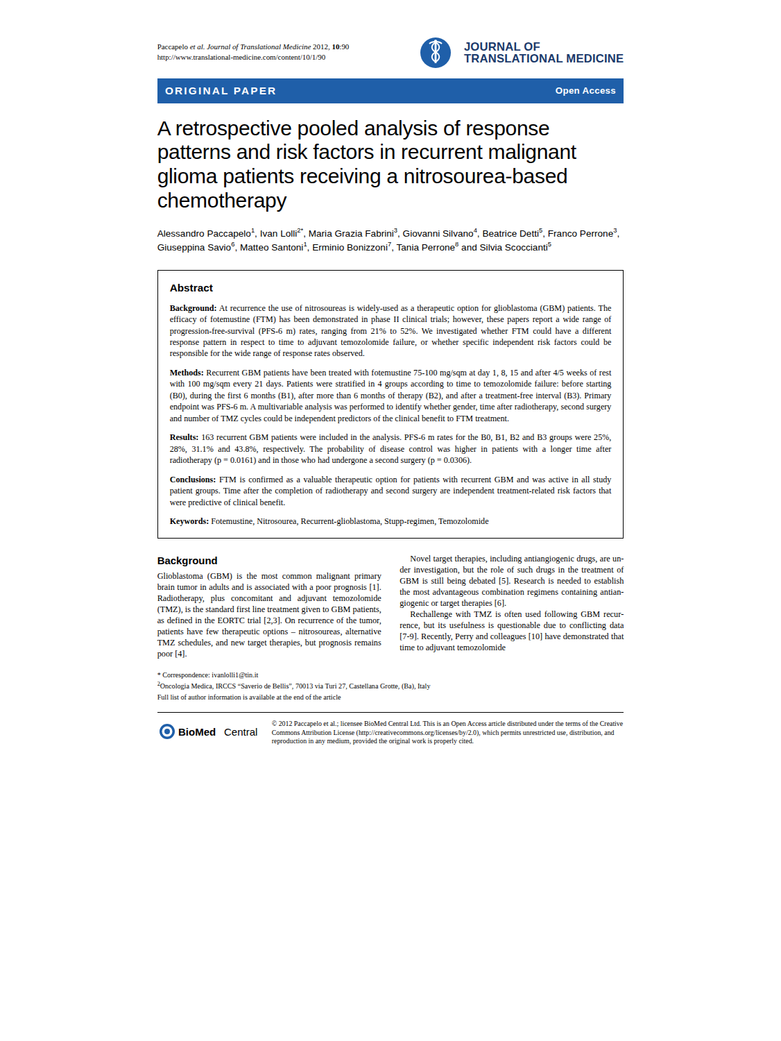Paccapelo et al. Journal of Translational Medicine 2012, 10:90
http://www.translational-medicine.com/content/10/1/90
JOURNAL OF TRANSLATIONAL MEDICINE
ORIGINAL PAPER
Open Access
A retrospective pooled analysis of response patterns and risk factors in recurrent malignant glioma patients receiving a nitrosourea-based chemotherapy
Alessandro Paccapelo1, Ivan Lolli2*, Maria Grazia Fabrini3, Giovanni Silvano4, Beatrice Detti5, Franco Perrone3, Giuseppina Savio6, Matteo Santoni1, Erminio Bonizzoni7, Tania Perrone8 and Silvia Scoccianti5
Abstract
Background: At recurrence the use of nitrosoureas is widely-used as a therapeutic option for glioblastoma (GBM) patients. The efficacy of fotemustine (FTM) has been demonstrated in phase II clinical trials; however, these papers report a wide range of progression-free-survival (PFS-6 m) rates, ranging from 21% to 52%. We investigated whether FTM could have a different response pattern in respect to time to adjuvant temozolomide failure, or whether specific independent risk factors could be responsible for the wide range of response rates observed.
Methods: Recurrent GBM patients have been treated with fotemustine 75-100 mg/sqm at day 1, 8, 15 and after 4/5 weeks of rest with 100 mg/sqm every 21 days. Patients were stratified in 4 groups according to time to temozolomide failure: before starting (B0), during the first 6 months (B1), after more than 6 months of therapy (B2), and after a treatment-free interval (B3). Primary endpoint was PFS-6 m. A multivariable analysis was performed to identify whether gender, time after radiotherapy, second surgery and number of TMZ cycles could be independent predictors of the clinical benefit to FTM treatment.
Results: 163 recurrent GBM patients were included in the analysis. PFS-6 m rates for the B0, B1, B2 and B3 groups were 25%, 28%, 31.1% and 43.8%, respectively. The probability of disease control was higher in patients with a longer time after radiotherapy (p = 0.0161) and in those who had undergone a second surgery (p = 0.0306).
Conclusions: FTM is confirmed as a valuable therapeutic option for patients with recurrent GBM and was active in all study patient groups. Time after the completion of radiotherapy and second surgery are independent treatment-related risk factors that were predictive of clinical benefit.
Keywords: Fotemustine, Nitrosourea, Recurrent-glioblastoma, Stupp-regimen, Temozolomide
Background
Glioblastoma (GBM) is the most common malignant primary brain tumor in adults and is associated with a poor prognosis [1]. Radiotherapy, plus concomitant and adjuvant temozolomide (TMZ), is the standard first line treatment given to GBM patients, as defined in the EORTC trial [2,3]. On recurrence of the tumor, patients have few therapeutic options – nitrosoureas, alternative TMZ schedules, and new target therapies, but prognosis remains poor [4].
Novel target therapies, including antiangiogenic drugs, are under investigation, but the role of such drugs in the treatment of GBM is still being debated [5]. Research is needed to establish the most advantageous combination regimens containing antiangiogenic or target therapies [6].
Rechallenge with TMZ is often used following GBM recurrence, but its usefulness is questionable due to conflicting data [7-9]. Recently, Perry and colleagues [10] have demonstrated that time to adjuvant temozolomide
* Correspondence: ivanlolli1@tin.it
2Oncologia Medica, IRCCS “Saverio de Bellis”, 70013 via Turi 27, Castellana Grotte, (Ba), Italy
Full list of author information is available at the end of the article
BioMed Central
© 2012 Paccapelo et al.; licensee BioMed Central Ltd. This is an Open Access article distributed under the terms of the Creative Commons Attribution License (http://creativecommons.org/licenses/by/2.0), which permits unrestricted use, distribution, and reproduction in any medium, provided the original work is properly cited.